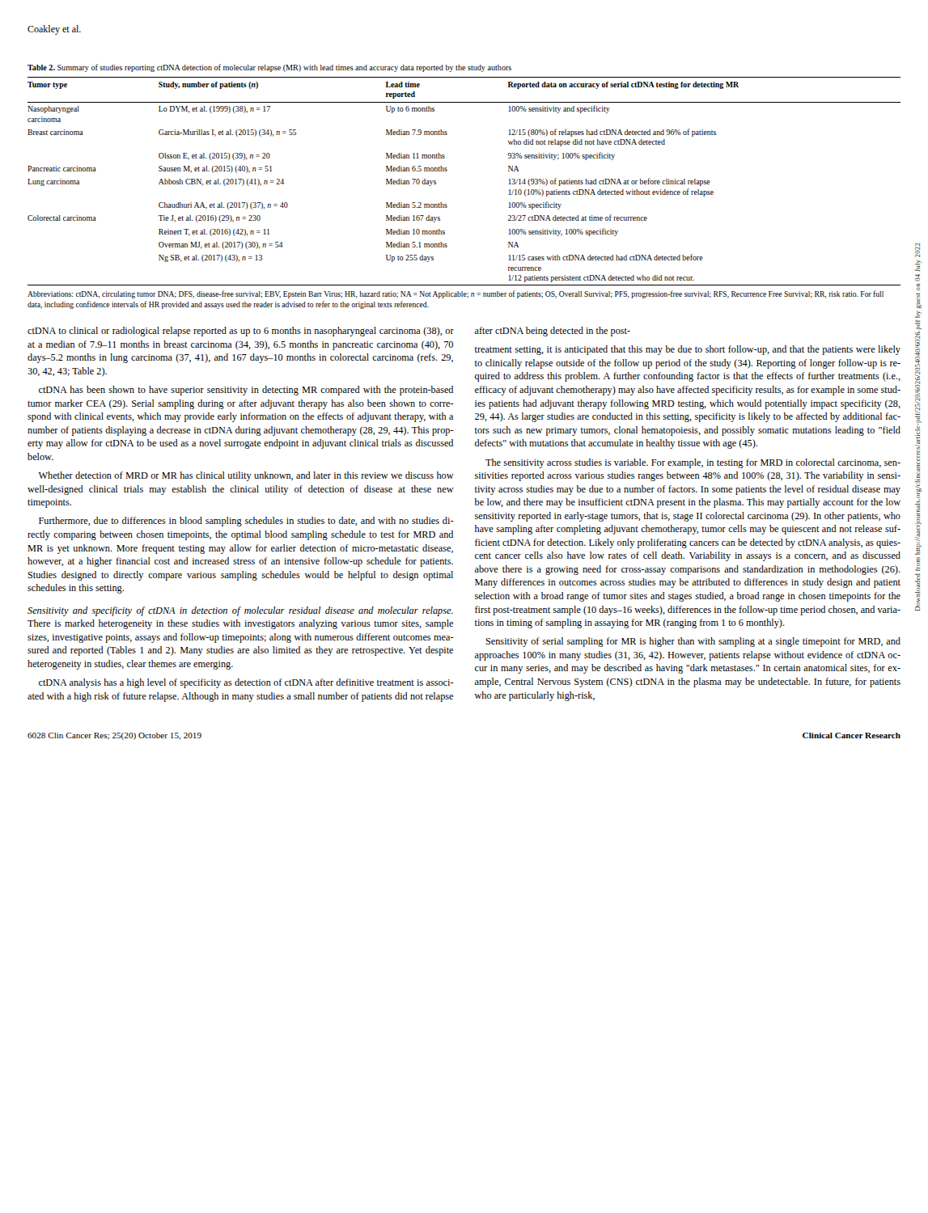Downloaded from http://aacrjournals.org/clincancerres/article-pdf/25/20/6026/2054040/6026.pdf by guest on 04 July 2022
Coakley et al.
Table 2. Summary of studies reporting ctDNA detection of molecular relapse (MR) with lead times and accuracy data reported by the study authors
| Tumor type | Study, number of patients ( n ) | Lead time reported | Reported data on accuracy of serial ctDNA testing for detecting MR |
| --- | --- | --- | --- |
| Nasopharyngeal carcinoma | Lo DYM, et al. (1999) (38), n = 17 | Up to 6 months | 100% sensitivity and specificity |
| Breast carcinoma | Garcia-Murillas I, et al. (2015) (34), n = 55 | Median 7.9 months | 12/15 (80%) of relapses had ctDNA detected and 96% of patients who did not relapse did not have ctDNA detected |
| | Olsson E, et al. (2015) (39), n = 20 | Median 11 months | 93% sensitivity; 100% specificity |
| Pancreatic carcinoma | Sausen M, et al. (2015) (40), n = 51 | Median 6.5 months | NA |
| Lung carcinoma | Abbosh CBN, et al. (2017) (41), n = 24 | Median 70 days | 13/14 (93%) of patients had ctDNA at or before clinical relapse 1/10 (10%) patients ctDNA detected without evidence of relapse |
| | Chaudhuri AA, et al. (2017) (37), n = 40 | Median 5.2 months | 100% specificity |
| Colorectal carcinoma | Tie J, et al. (2016) (29), n = 230 | Median 167 days | 23/27 ctDNA detected at time of recurrence |
| | Reinert T, et al. (2016) (42), n = 11 | Median 10 months | 100% sensitivity, 100% specificity |
| | Overman MJ, et al. (2017) (30), n = 54 | Median 5.1 months | NA |
| | Ng SB, et al. (2017) (43), n = 13 | Up to 255 days | 11/15 cases with ctDNA detected had ctDNA detected before recurrence 1/12 patients persistent ctDNA detected who did not recur. |
Abbreviations: ctDNA, circulating tumor DNA; DFS, disease-free survival; EBV, Epstein Barr Virus; HR, hazard ratio; NA = Not Applicable; n = number of patients; OS, Overall Survival; PFS, progression-free survival; RFS, Recurrence Free Survival; RR, risk ratio. For full data, including confidence intervals of HR provided and assays used the reader is advised to refer to the original texts referenced.
ctDNA to clinical or radiological relapse reported as up to 6 months in nasopharyngeal carcinoma (38), or at a median of 7.9–11 months in breast carcinoma (34, 39), 6.5 months in pancreatic carcinoma (40), 70 days–5.2 months in lung carcinoma (37, 41), and 167 days–10 months in colorectal carcinoma (refs. 29, 30, 42, 43; Table 2).
ctDNA has been shown to have superior sensitivity in detecting MR compared with the protein-based tumor marker CEA (29). Serial sampling during or after adjuvant therapy has also been shown to correspond with clinical events, which may provide early information on the effects of adjuvant therapy, with a number of patients displaying a decrease in ctDNA during adjuvant chemotherapy (28, 29, 44). This property may allow for ctDNA to be used as a novel surrogate endpoint in adjuvant clinical trials as discussed below.
Whether detection of MRD or MR has clinical utility unknown, and later in this review we discuss how well-designed clinical trials may establish the clinical utility of detection of disease at these new timepoints.
Furthermore, due to differences in blood sampling schedules in studies to date, and with no studies directly comparing between chosen timepoints, the optimal blood sampling schedule to test for MRD and MR is yet unknown. More frequent testing may allow for earlier detection of micro-metastatic disease, however, at a higher financial cost and increased stress of an intensive follow-up schedule for patients. Studies designed to directly compare various sampling schedules would be helpful to design optimal schedules in this setting.
Sensitivity and specificity of ctDNA in detection of molecular residual disease and molecular relapse. There is marked heterogeneity in these studies with investigators analyzing various tumor sites, sample sizes, investigative points, assays and follow-up timepoints; along with numerous different outcomes measured and reported (Tables 1 and 2). Many studies are also limited as they are retrospective. Yet despite heterogeneity in studies, clear themes are emerging.
ctDNA analysis has a high level of specificity as detection of ctDNA after definitive treatment is associated with a high risk of future relapse. Although in many studies a small number of patients did not relapse after ctDNA being detected in the post-
treatment setting, it is anticipated that this may be due to short follow-up, and that the patients were likely to clinically relapse outside of the follow up period of the study (34). Reporting of longer follow-up is required to address this problem. A further confounding factor is that the effects of further treatments (i.e., efficacy of adjuvant chemotherapy) may also have affected specificity results, as for example in some studies patients had adjuvant therapy following MRD testing, which would potentially impact specificity (28, 29, 44). As larger studies are conducted in this setting, specificity is likely to be affected by additional factors such as new primary tumors, clonal hematopoiesis, and possibly somatic mutations leading to "field defects" with mutations that accumulate in healthy tissue with age (45).
The sensitivity across studies is variable. For example, in testing for MRD in colorectal carcinoma, sensitivities reported across various studies ranges between 48% and 100% (28, 31). The variability in sensitivity across studies may be due to a number of factors. In some patients the level of residual disease may be low, and there may be insufficient ctDNA present in the plasma. This may partially account for the low sensitivity reported in early-stage tumors, that is, stage II colorectal carcinoma (29). In other patients, who have sampling after completing adjuvant chemotherapy, tumor cells may be quiescent and not release sufficient ctDNA for detection. Likely only proliferating cancers can be detected by ctDNA analysis, as quiescent cancer cells also have low rates of cell death. Variability in assays is a concern, and as discussed above there is a growing need for cross-assay comparisons and standardization in methodologies (26). Many differences in outcomes across studies may be attributed to differences in study design and patient selection with a broad range of tumor sites and stages studied, a broad range in chosen timepoints for the first post-treatment sample (10 days–16 weeks), differences in the follow-up time period chosen, and variations in timing of sampling in assaying for MR (ranging from 1 to 6 monthly).
Sensitivity of serial sampling for MR is higher than with sampling at a single timepoint for MRD, and approaches 100% in many studies (31, 36, 42). However, patients relapse without evidence of ctDNA occur in many series, and may be described as having "dark metastases." In certain anatomical sites, for example, Central Nervous System (CNS) ctDNA in the plasma may be undetectable. In future, for patients who are particularly high-risk,
6028 Clin Cancer Res; 25(20) October 15, 2019
Clinical Cancer Research